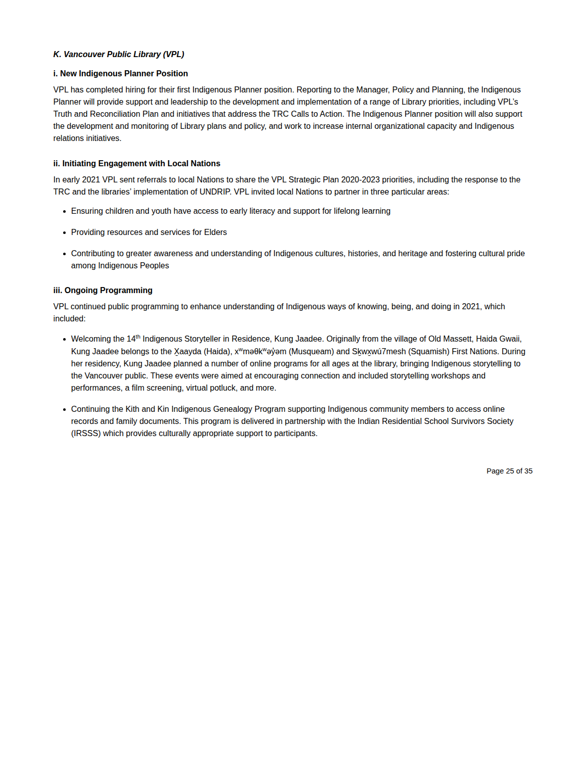K. Vancouver Public Library (VPL)
i. New Indigenous Planner Position
VPL has completed hiring for their first Indigenous Planner position. Reporting to the Manager, Policy and Planning, the Indigenous Planner will provide support and leadership to the development and implementation of a range of Library priorities, including VPL’s Truth and Reconciliation Plan and initiatives that address the TRC Calls to Action. The Indigenous Planner position will also support the development and monitoring of Library plans and policy, and work to increase internal organizational capacity and Indigenous relations initiatives.
ii. Initiating Engagement with Local Nations
In early 2021 VPL sent referrals to local Nations to share the VPL Strategic Plan 2020-2023 priorities, including the response to the TRC and the libraries’ implementation of UNDRIP. VPL invited local Nations to partner in three particular areas:
Ensuring children and youth have access to early literacy and support for lifelong learning
Providing resources and services for Elders
Contributing to greater awareness and understanding of Indigenous cultures, histories, and heritage and fostering cultural pride among Indigenous Peoples
iii. Ongoing Programming
VPL continued public programming to enhance understanding of Indigenous ways of knowing, being, and doing in 2021, which included:
Welcoming the 14th Indigenous Storyteller in Residence, Kung Jaadee. Originally from the village of Old Massett, Haida Gwaii, Kung Jaadee belongs to the X̱aayda (Haida), xwməθkwəy̓əm (Musqueam) and Sḵwx̱wú7mesh (Squamish) First Nations. During her residency, Kung Jaadee planned a number of online programs for all ages at the library, bringing Indigenous storytelling to the Vancouver public. These events were aimed at encouraging connection and included storytelling workshops and performances, a film screening, virtual potluck, and more.
Continuing the Kith and Kin Indigenous Genealogy Program supporting Indigenous community members to access online records and family documents. This program is delivered in partnership with the Indian Residential School Survivors Society (IRSSS) which provides culturally appropriate support to participants.
Page 25 of 35